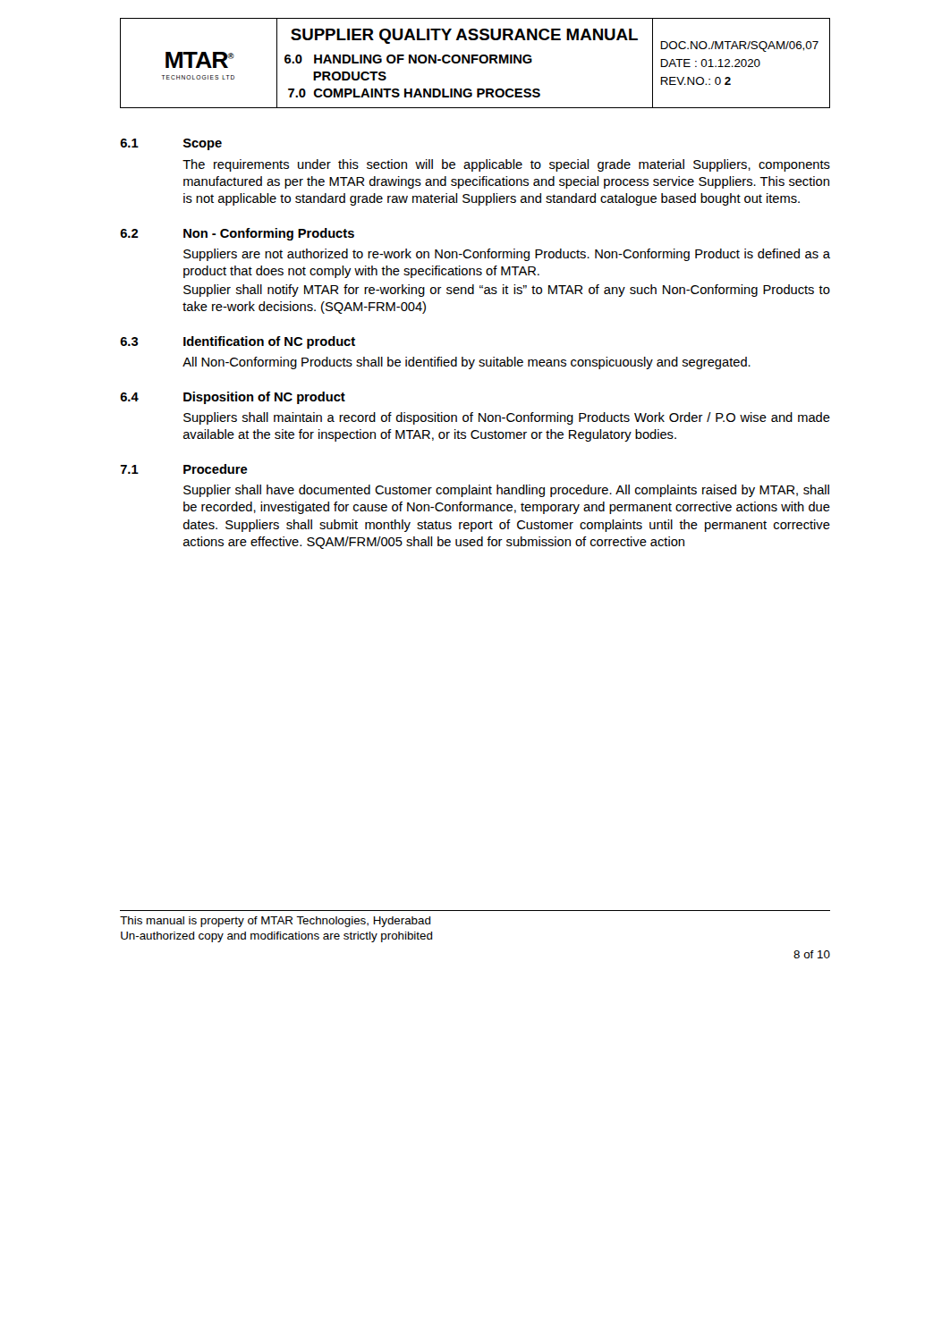| MTAR ® TECHNOLOGIES LTD | SUPPLIER QUALITY ASSURANCE MANUAL 6.0 HANDLING OF NON-CONFORMING PRODUCTS 7.0 COMPLAINTS HANDLING PROCESS | DOC.NO./MTAR/SQAM/06,07 DATE : 01.12.2020 REV.NO.: 0 2 |
6.1
Scope
The requirements under this section will be applicable to special grade material Suppliers, components manufactured as per the MTAR drawings and specifications and special process service Suppliers. This section is not applicable to standard grade raw material Suppliers and standard catalogue based bought out items.
6.2
Non - Conforming Products
Suppliers are not authorized to re-work on Non-Conforming Products. Non-Conforming Product is defined as a product that does not comply with the specifications of MTAR.
Supplier shall notify MTAR for re-working or send “as it is” to MTAR of any such Non-Conforming Products to take re-work decisions. (SQAM-FRM-004)
6.3
Identification of NC product
All Non-Conforming Products shall be identified by suitable means conspicuously and segregated.
6.4
Disposition of NC product
Suppliers shall maintain a record of disposition of Non-Conforming Products Work Order / P.O wise and made available at the site for inspection of MTAR, or its Customer or the Regulatory bodies.
7.1
Procedure
Supplier shall have documented Customer complaint handling procedure. All complaints raised by MTAR, shall be recorded, investigated for cause of Non-Conformance, temporary and permanent corrective actions with due dates. Suppliers shall submit monthly status report of Customer complaints until the permanent corrective actions are effective. SQAM/FRM/005 shall be used for submission of corrective action
This manual is property of MTAR Technologies, Hyderabad
Un-authorized copy and modifications are strictly prohibited
8 of 10